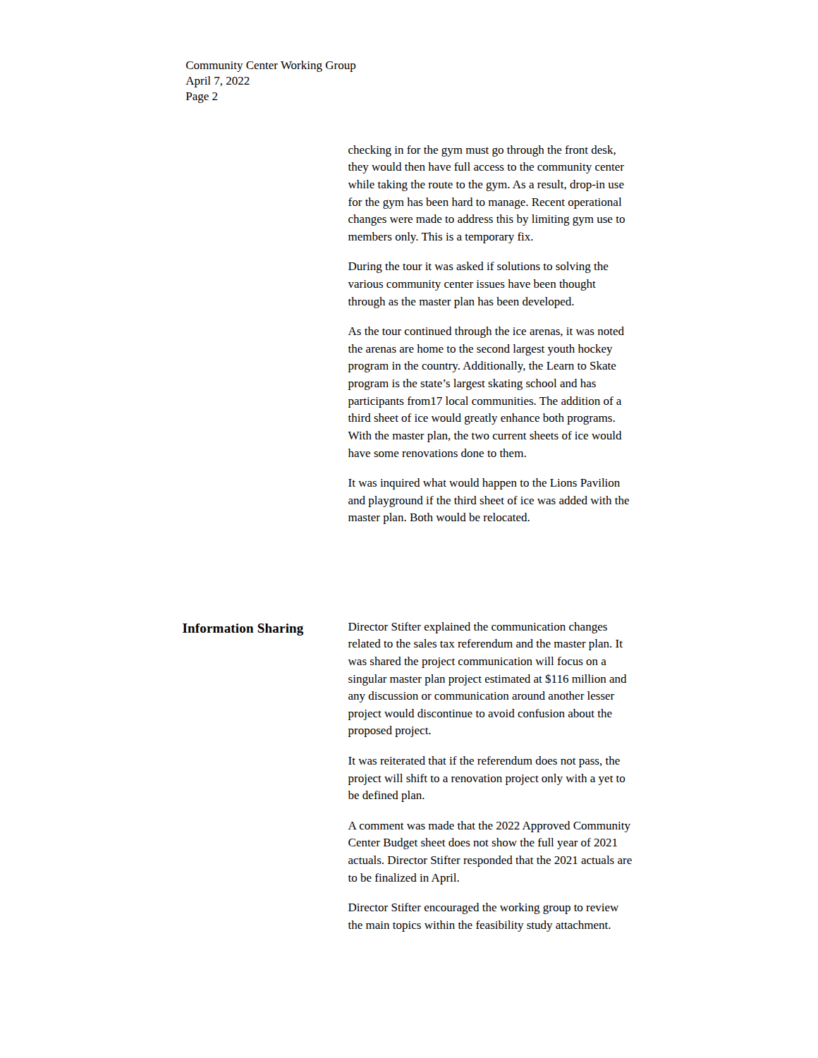Community Center Working Group
April 7, 2022
Page 2
| | checking in for the gym must go through the front desk, they would then have full access to the community center while taking the route to the gym. As a result, drop-in use for the gym has been hard to manage. Recent operational changes were made to address this by limiting gym use to members only. This is a temporary fix. During the tour it was asked if solutions to solving the various community center issues have been thought through as the master plan has been developed. As the tour continued through the ice arenas, it was noted the arenas are home to the second largest youth hockey program in the country. Additionally, the Learn to Skate program is the state’s largest skating school and has participants from17 local communities. The addition of a third sheet of ice would greatly enhance both programs. With the master plan, the two current sheets of ice would have some renovations done to them. It was inquired what would happen to the Lions Pavilion and playground if the third sheet of ice was added with the master plan. Both would be relocated. |
| Information Sharing | Director Stifter explained the communication changes related to the sales tax referendum and the master plan. It was shared the project communication will focus on a singular master plan project estimated at $116 million and any discussion or communication around another lesser project would discontinue to avoid confusion about the proposed project. It was reiterated that if the referendum does not pass, the project will shift to a renovation project only with a yet to be defined plan. A comment was made that the 2022 Approved Community Center Budget sheet does not show the full year of 2021 actuals. Director Stifter responded that the 2021 actuals are to be finalized in April. Director Stifter encouraged the working group to review the main topics within the feasibility study attachment. |